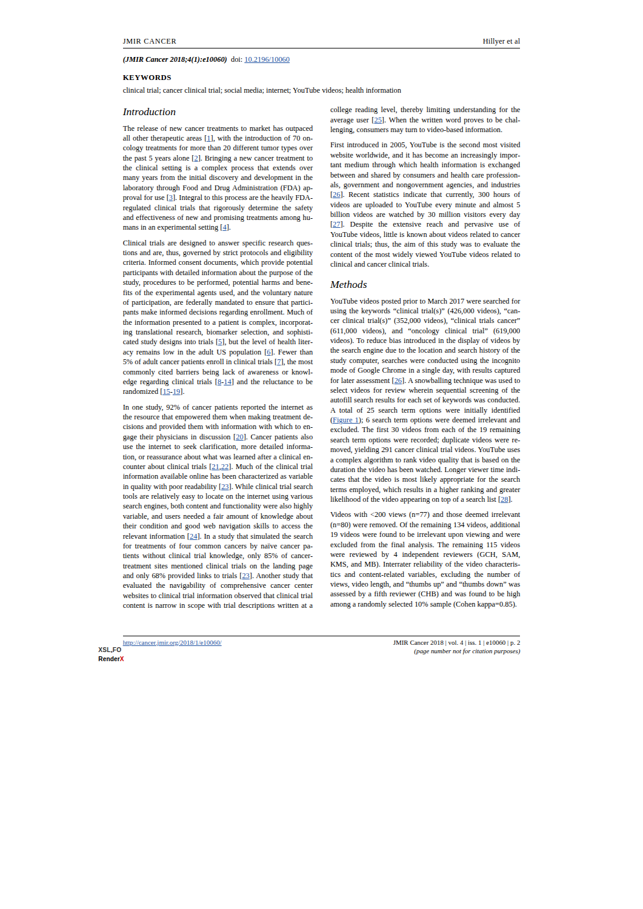JMIR CANCER
Hillyer et al
(JMIR Cancer 2018;4(1):e10060) doi: 10.2196/10060
KEYWORDS
clinical trial; cancer clinical trial; social media; internet; YouTube videos; health information
Introduction
The release of new cancer treatments to market has outpaced all other therapeutic areas [1], with the introduction of 70 oncology treatments for more than 20 different tumor types over the past 5 years alone [2]. Bringing a new cancer treatment to the clinical setting is a complex process that extends over many years from the initial discovery and development in the laboratory through Food and Drug Administration (FDA) approval for use [3]. Integral to this process are the heavily FDA-regulated clinical trials that rigorously determine the safety and effectiveness of new and promising treatments among humans in an experimental setting [4].
Clinical trials are designed to answer specific research questions and are, thus, governed by strict protocols and eligibility criteria. Informed consent documents, which provide potential participants with detailed information about the purpose of the study, procedures to be performed, potential harms and benefits of the experimental agents used, and the voluntary nature of participation, are federally mandated to ensure that participants make informed decisions regarding enrollment. Much of the information presented to a patient is complex, incorporating translational research, biomarker selection, and sophisticated study designs into trials [5], but the level of health literacy remains low in the adult US population [6]. Fewer than 5% of adult cancer patients enroll in clinical trials [7], the most commonly cited barriers being lack of awareness or knowledge regarding clinical trials [8-14] and the reluctance to be randomized [15-19].
In one study, 92% of cancer patients reported the internet as the resource that empowered them when making treatment decisions and provided them with information with which to engage their physicians in discussion [20]. Cancer patients also use the internet to seek clarification, more detailed information, or reassurance about what was learned after a clinical encounter about clinical trials [21,22]. Much of the clinical trial information available online has been characterized as variable in quality with poor readability [23]. While clinical trial search tools are relatively easy to locate on the internet using various search engines, both content and functionality were also highly variable, and users needed a fair amount of knowledge about their condition and good web navigation skills to access the relevant information [24]. In a study that simulated the search for treatments of four common cancers by naïve cancer patients without clinical trial knowledge, only 85% of cancer-treatment sites mentioned clinical trials on the landing page and only 68% provided links to trials [23]. Another study that evaluated the navigability of comprehensive cancer center websites to clinical trial information observed that clinical trial content is narrow in scope with trial descriptions written at a college reading level, thereby limiting understanding for the average user [25]. When the written word proves to be challenging, consumers may turn to video-based information.
First introduced in 2005, YouTube is the second most visited website worldwide, and it has become an increasingly important medium through which health information is exchanged between and shared by consumers and health care professionals, government and nongovernment agencies, and industries [26]. Recent statistics indicate that currently, 300 hours of videos are uploaded to YouTube every minute and almost 5 billion videos are watched by 30 million visitors every day [27]. Despite the extensive reach and pervasive use of YouTube videos, little is known about videos related to cancer clinical trials; thus, the aim of this study was to evaluate the content of the most widely viewed YouTube videos related to clinical and cancer clinical trials.
Methods
YouTube videos posted prior to March 2017 were searched for using the keywords “clinical trial(s)” (426,000 videos), “cancer clinical trial(s)” (352,000 videos), “clinical trials cancer” (611,000 videos), and “oncology clinical trial” (619,000 videos). To reduce bias introduced in the display of videos by the search engine due to the location and search history of the study computer, searches were conducted using the incognito mode of Google Chrome in a single day, with results captured for later assessment [26]. A snowballing technique was used to select videos for review wherein sequential screening of the autofill search results for each set of keywords was conducted. A total of 25 search term options were initially identified (Figure 1); 6 search term options were deemed irrelevant and excluded. The first 30 videos from each of the 19 remaining search term options were recorded; duplicate videos were removed, yielding 291 cancer clinical trial videos. YouTube uses a complex algorithm to rank video quality that is based on the duration the video has been watched. Longer viewer time indicates that the video is most likely appropriate for the search terms employed, which results in a higher ranking and greater likelihood of the video appearing on top of a search list [28].
Videos with <200 views (n=77) and those deemed irrelevant (n=80) were removed. Of the remaining 134 videos, additional 19 videos were found to be irrelevant upon viewing and were excluded from the final analysis. The remaining 115 videos were reviewed by 4 independent reviewers (GCH, SAM, KMS, and MB). Interrater reliability of the video characteristics and content-related variables, excluding the number of views, video length, and “thumbs up” and “thumbs down” was assessed by a fifth reviewer (CHB) and was found to be high among a randomly selected 10% sample (Cohen kappa=0.85).
http://cancer.jmir.org/2018/1/e10060/
JMIR Cancer 2018 | vol. 4 | iss. 1 | e10060 | p. 2 (page number not for citation purposes)
XSL•FO
Render X